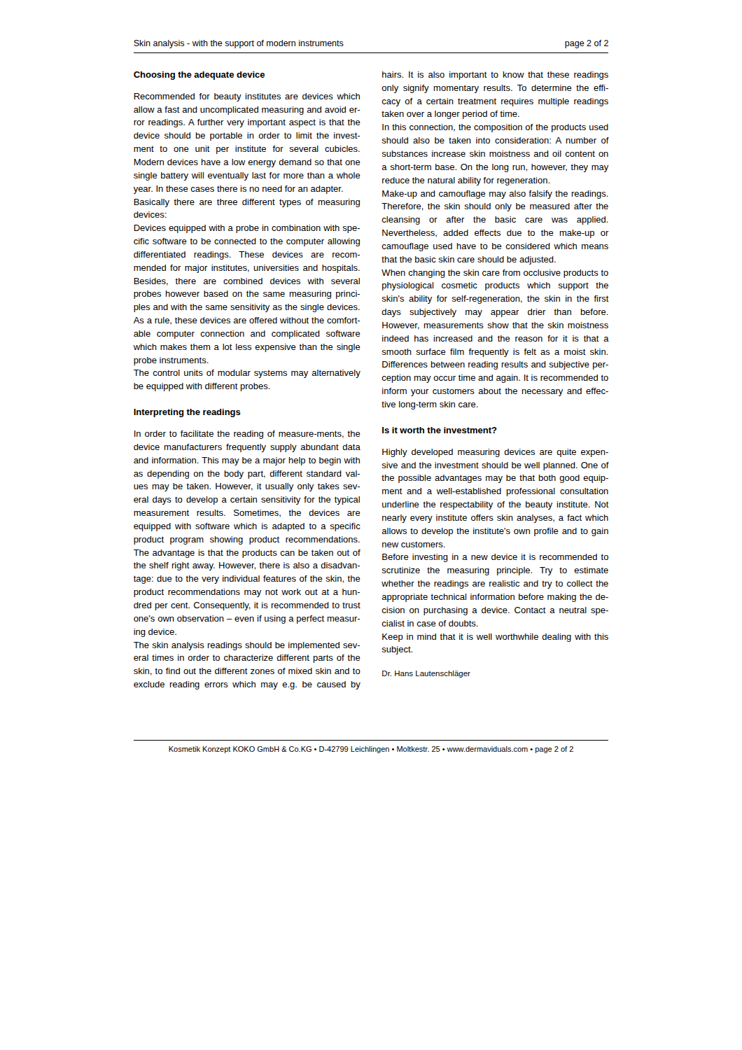Skin analysis - with the support of modern instruments
page 2 of 2
Choosing the adequate device
Recommended for beauty institutes are devices which allow a fast and uncomplicated measuring and avoid error readings. A further very important aspect is that the device should be portable in order to limit the investment to one unit per institute for several cubicles. Modern devices have a low energy demand so that one single battery will eventually last for more than a whole year. In these cases there is no need for an adapter.
Basically there are three different types of measuring devices:
Devices equipped with a probe in combination with specific software to be connected to the computer allowing differentiated readings. These devices are recommended for major institutes, universities and hospitals. Besides, there are combined devices with several probes however based on the same measuring principles and with the same sensitivity as the single devices. As a rule, these devices are offered without the comfortable computer connection and complicated software which makes them a lot less expensive than the single probe instruments.
The control units of modular systems may alternatively be equipped with different probes.
Interpreting the readings
In order to facilitate the reading of measure-ments, the device manufacturers frequently supply abundant data and information. This may be a major help to begin with as depending on the body part, different standard values may be taken. However, it usually only takes several days to develop a certain sensitivity for the typical measurement results. Sometimes, the devices are equipped with software which is adapted to a specific product program showing product recommendations. The advantage is that the products can be taken out of the shelf right away. However, there is also a disadvantage: due to the very individual features of the skin, the product recommendations may not work out at a hundred per cent. Consequently, it is recommended to trust one's own observation – even if using a perfect measuring device.
The skin analysis readings should be implemented several times in order to characterize different parts of the skin, to find out the different zones of mixed skin and to exclude reading errors which may e.g. be caused by hairs. It is also important to know that these readings only signify momentary results. To determine the efficacy of a certain treatment requires multiple readings taken over a longer period of time.
In this connection, the composition of the products used should also be taken into consideration: A number of substances increase skin moistness and oil content on a short-term base. On the long run, however, they may reduce the natural ability for regeneration.
Make-up and camouflage may also falsify the readings. Therefore, the skin should only be measured after the cleansing or after the basic care was applied. Nevertheless, added effects due to the make-up or camouflage used have to be considered which means that the basic skin care should be adjusted.
When changing the skin care from occlusive products to physiological cosmetic products which support the skin's ability for self-regeneration, the skin in the first days subjectively may appear drier than before. However, measurements show that the skin moistness indeed has increased and the reason for it is that a smooth surface film frequently is felt as a moist skin. Differences between reading results and subjective perception may occur time and again. It is recommended to inform your customers about the necessary and effective long-term skin care.
Is it worth the investment?
Highly developed measuring devices are quite expensive and the investment should be well planned. One of the possible advantages may be that both good equipment and a well-established professional consultation underline the respectability of the beauty institute. Not nearly every institute offers skin analyses, a fact which allows to develop the institute's own profile and to gain new customers.
Before investing in a new device it is recommended to scrutinize the measuring principle. Try to estimate whether the readings are realistic and try to collect the appropriate technical information before making the decision on purchasing a device. Contact a neutral specialist in case of doubts.
Keep in mind that it is well worthwhile dealing with this subject.
Dr. Hans Lautenschläger
Kosmetik Konzept KOKO GmbH & Co.KG • D-42799 Leichlingen • Moltkestr. 25 • www.dermaviduals.com • page 2 of 2